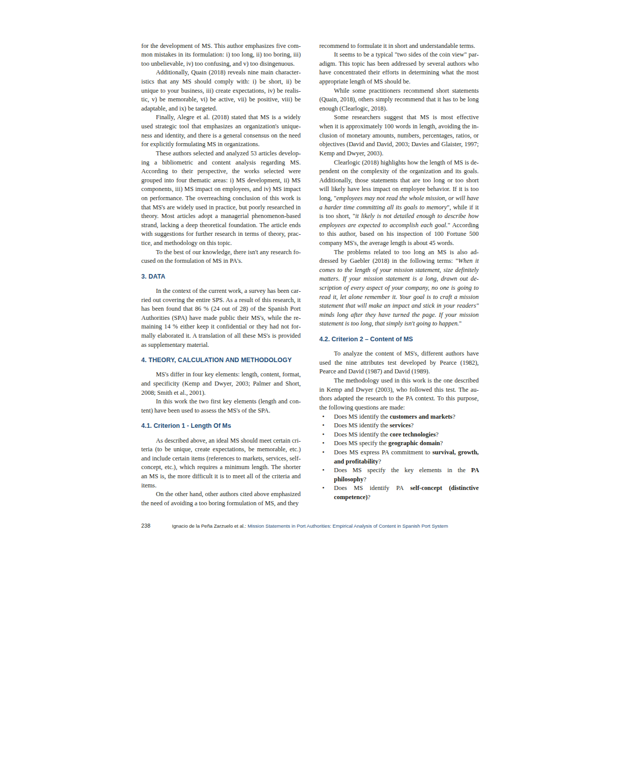for the development of MS. This author emphasizes five common mistakes in its formulation: i) too long, ii) too boring, iii) too unbelievable, iv) too confusing, and v) too disingenuous.
Additionally, Quain (2018) reveals nine main characteristics that any MS should comply with: i) be short, ii) be unique to your business, iii) create expectations, iv) be realistic, v) be memorable, vi) be active, vii) be positive, viii) be adaptable, and ix) be targeted.
Finally, Alegre et al. (2018) stated that MS is a widely used strategic tool that emphasizes an organization's uniqueness and identity, and there is a general consensus on the need for explicitly formulating MS in organizations.
These authors selected and analyzed 53 articles developing a bibliometric and content analysis regarding MS. According to their perspective, the works selected were grouped into four thematic areas: i) MS development, ii) MS components, iii) MS impact on employees, and iv) MS impact on performance. The overreaching conclusion of this work is that MS's are widely used in practice, but poorly researched in theory. Most articles adopt a managerial phenomenon-based strand, lacking a deep theoretical foundation. The article ends with suggestions for further research in terms of theory, practice, and methodology on this topic.
To the best of our knowledge, there isn't any research focused on the formulation of MS in PA's.
3. DATA
In the context of the current work, a survey has been carried out covering the entire SPS. As a result of this research, it has been found that 86 % (24 out of 28) of the Spanish Port Authorities (SPA) have made public their MS's, while the remaining 14 % either keep it confidential or they had not formally elaborated it. A translation of all these MS's is provided as supplementary material.
4. THEORY, CALCULATION AND METHODOLOGY
MS's differ in four key elements: length, content, format, and specificity (Kemp and Dwyer, 2003; Palmer and Short, 2008; Smith et al., 2001).
In this work the two first key elements (length and content) have been used to assess the MS's of the SPA.
4.1. Criterion 1 - Length Of Ms
As described above, an ideal MS should meet certain criteria (to be unique, create expectations, be memorable, etc.) and include certain items (references to markets, services, self-concept, etc.), which requires a minimum length. The shorter an MS is, the more difficult it is to meet all of the criteria and items.
On the other hand, other authors cited above emphasized the need of avoiding a too boring formulation of MS, and they
recommend to formulate it in short and understandable terms.
It seems to be a typical "two sides of the coin view" paradigm. This topic has been addressed by several authors who have concentrated their efforts in determining what the most appropriate length of MS should be.
While some practitioners recommend short statements (Quain, 2018), others simply recommend that it has to be long enough (Clearlogic, 2018).
Some researchers suggest that MS is most effective when it is approximately 100 words in length, avoiding the inclusion of monetary amounts, numbers, percentages, ratios, or objectives (David and David, 2003; Davies and Glaister, 1997; Kemp and Dwyer, 2003).
Clearlogic (2018) highlights how the length of MS is dependent on the complexity of the organization and its goals. Additionally, those statements that are too long or too short will likely have less impact on employee behavior. If it is too long, "employees may not read the whole mission, or will have a harder time committing all its goals to memory", while if it is too short, "it likely is not detailed enough to describe how employees are expected to accomplish each goal." According to this author, based on his inspection of 100 Fortune 500 company MS's, the average length is about 45 words.
The problems related to too long an MS is also addressed by Gaebler (2018) in the following terms: "When it comes to the length of your mission statement, size definitely matters. If your mission statement is a long, drawn out description of every aspect of your company, no one is going to read it, let alone remember it. Your goal is to craft a mission statement that will make an impact and stick in your readers" minds long after they have turned the page. If your mission statement is too long, that simply isn't going to happen."
4.2. Criterion 2 – Content of MS
To analyze the content of MS's, different authors have used the nine attributes test developed by Pearce (1982), Pearce and David (1987) and David (1989).
The methodology used in this work is the one described in Kemp and Dwyer (2003), who followed this test. The authors adapted the research to the PA context. To this purpose, the following questions are made:
Does MS identify the customers and markets?
Does MS identify the services?
Does MS identify the core technologies?
Does MS specify the geographic domain?
Does MS express PA commitment to survival, growth, and profitability?
Does MS specify the key elements in the PA philosophy?
Does MS identify PA self-concept (distinctive competence)?
238
Ignacio de la Peña Zarzuelo et al.: Mission Statements in Port Authorities: Empirical Analysis of Content in Spanish Port System